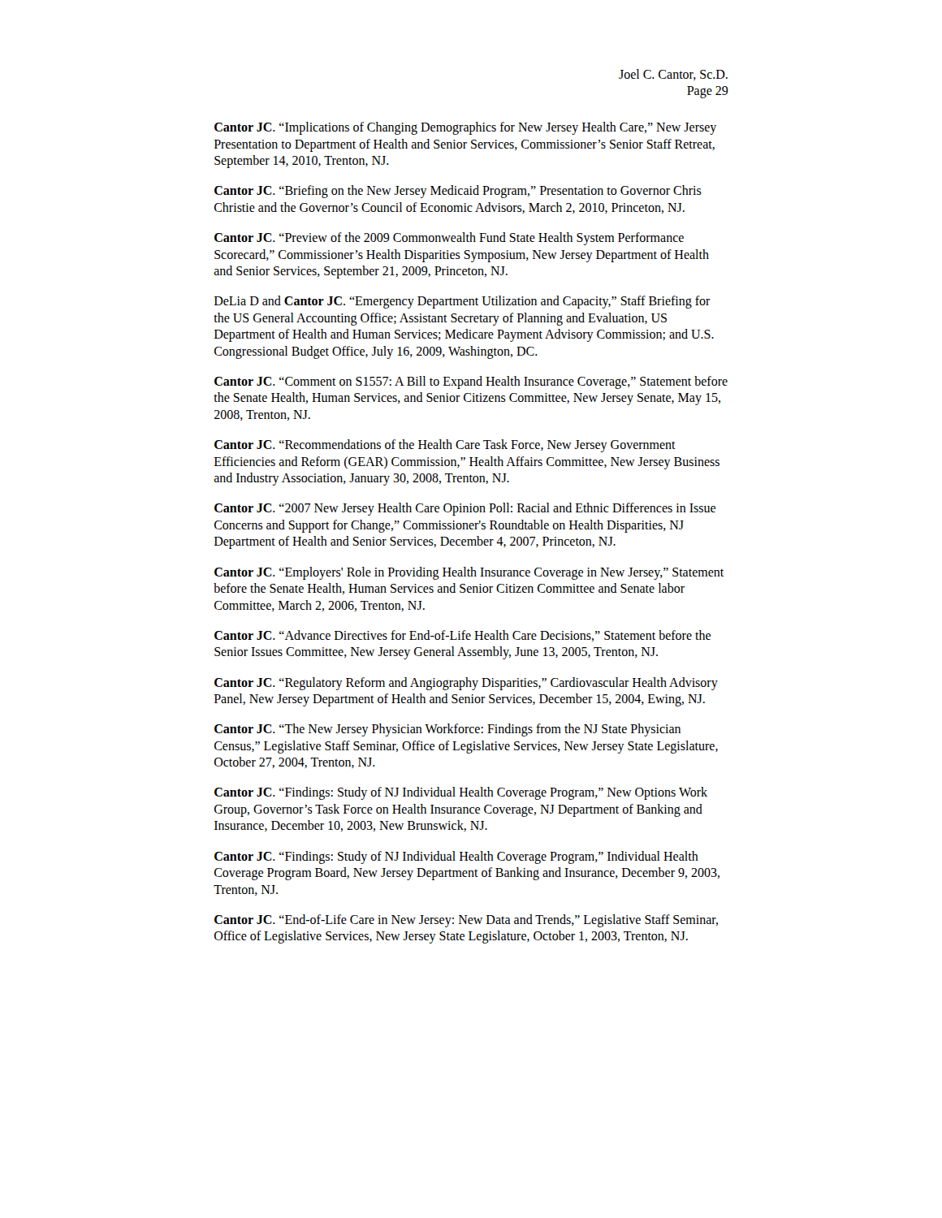Joel C. Cantor, Sc.D. Page 29
Cantor JC. “Implications of Changing Demographics for New Jersey Health Care,” New Jersey Presentation to Department of Health and Senior Services, Commissioner’s Senior Staff Retreat, September 14, 2010, Trenton, NJ.
Cantor JC. “Briefing on the New Jersey Medicaid Program,” Presentation to Governor Chris Christie and the Governor’s Council of Economic Advisors, March 2, 2010, Princeton, NJ.
Cantor JC. “Preview of the 2009 Commonwealth Fund State Health System Performance Scorecard,” Commissioner’s Health Disparities Symposium, New Jersey Department of Health and Senior Services, September 21, 2009, Princeton, NJ.
DeLia D and Cantor JC. “Emergency Department Utilization and Capacity,” Staff Briefing for the US General Accounting Office; Assistant Secretary of Planning and Evaluation, US Department of Health and Human Services; Medicare Payment Advisory Commission; and U.S. Congressional Budget Office, July 16, 2009, Washington, DC.
Cantor JC. “Comment on S1557: A Bill to Expand Health Insurance Coverage,” Statement before the Senate Health, Human Services, and Senior Citizens Committee, New Jersey Senate, May 15, 2008, Trenton, NJ.
Cantor JC. “Recommendations of the Health Care Task Force, New Jersey Government Efficiencies and Reform (GEAR) Commission,” Health Affairs Committee, New Jersey Business and Industry Association, January 30, 2008, Trenton, NJ.
Cantor JC. “2007 New Jersey Health Care Opinion Poll: Racial and Ethnic Differences in Issue Concerns and Support for Change,” Commissioner's Roundtable on Health Disparities, NJ Department of Health and Senior Services, December 4, 2007, Princeton, NJ.
Cantor JC. “Employers' Role in Providing Health Insurance Coverage in New Jersey,” Statement before the Senate Health, Human Services and Senior Citizen Committee and Senate labor Committee, March 2, 2006, Trenton, NJ.
Cantor JC. “Advance Directives for End-of-Life Health Care Decisions,” Statement before the Senior Issues Committee, New Jersey General Assembly, June 13, 2005, Trenton, NJ.
Cantor JC. “Regulatory Reform and Angiography Disparities,” Cardiovascular Health Advisory Panel, New Jersey Department of Health and Senior Services, December 15, 2004, Ewing, NJ.
Cantor JC. “The New Jersey Physician Workforce: Findings from the NJ State Physician Census,” Legislative Staff Seminar, Office of Legislative Services, New Jersey State Legislature, October 27, 2004, Trenton, NJ.
Cantor JC. “Findings: Study of NJ Individual Health Coverage Program,” New Options Work Group, Governor’s Task Force on Health Insurance Coverage, NJ Department of Banking and Insurance, December 10, 2003, New Brunswick, NJ.
Cantor JC. “Findings: Study of NJ Individual Health Coverage Program,” Individual Health Coverage Program Board, New Jersey Department of Banking and Insurance, December 9, 2003, Trenton, NJ.
Cantor JC. “End-of-Life Care in New Jersey: New Data and Trends,” Legislative Staff Seminar, Office of Legislative Services, New Jersey State Legislature, October 1, 2003, Trenton, NJ.